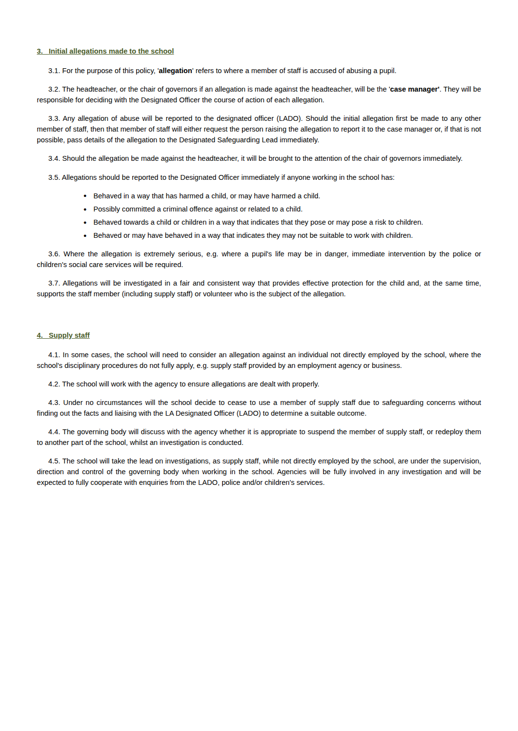3. Initial allegations made to the school
3.1. For the purpose of this policy, 'allegation' refers to where a member of staff is accused of abusing a pupil.
3.2. The headteacher, or the chair of governors if an allegation is made against the headteacher, will be the 'case manager'. They will be responsible for deciding with the Designated Officer the course of action of each allegation.
3.3. Any allegation of abuse will be reported to the designated officer (LADO). Should the initial allegation first be made to any other member of staff, then that member of staff will either request the person raising the allegation to report it to the case manager or, if that is not possible, pass details of the allegation to the Designated Safeguarding Lead immediately.
3.4. Should the allegation be made against the headteacher, it will be brought to the attention of the chair of governors immediately.
3.5. Allegations should be reported to the Designated Officer immediately if anyone working in the school has:
Behaved in a way that has harmed a child, or may have harmed a child.
Possibly committed a criminal offence against or related to a child.
Behaved towards a child or children in a way that indicates that they pose or may pose a risk to children.
Behaved or may have behaved in a way that indicates they may not be suitable to work with children.
3.6. Where the allegation is extremely serious, e.g. where a pupil's life may be in danger, immediate intervention by the police or children's social care services will be required.
3.7. Allegations will be investigated in a fair and consistent way that provides effective protection for the child and, at the same time, supports the staff member (including supply staff) or volunteer who is the subject of the allegation.
4. Supply staff
4.1. In some cases, the school will need to consider an allegation against an individual not directly employed by the school, where the school's disciplinary procedures do not fully apply, e.g. supply staff provided by an employment agency or business.
4.2. The school will work with the agency to ensure allegations are dealt with properly.
4.3. Under no circumstances will the school decide to cease to use a member of supply staff due to safeguarding concerns without finding out the facts and liaising with the LA Designated Officer (LADO) to determine a suitable outcome.
4.4. The governing body will discuss with the agency whether it is appropriate to suspend the member of supply staff, or redeploy them to another part of the school, whilst an investigation is conducted.
4.5. The school will take the lead on investigations, as supply staff, while not directly employed by the school, are under the supervision, direction and control of the governing body when working in the school. Agencies will be fully involved in any investigation and will be expected to fully cooperate with enquiries from the LADO, police and/or children's services.